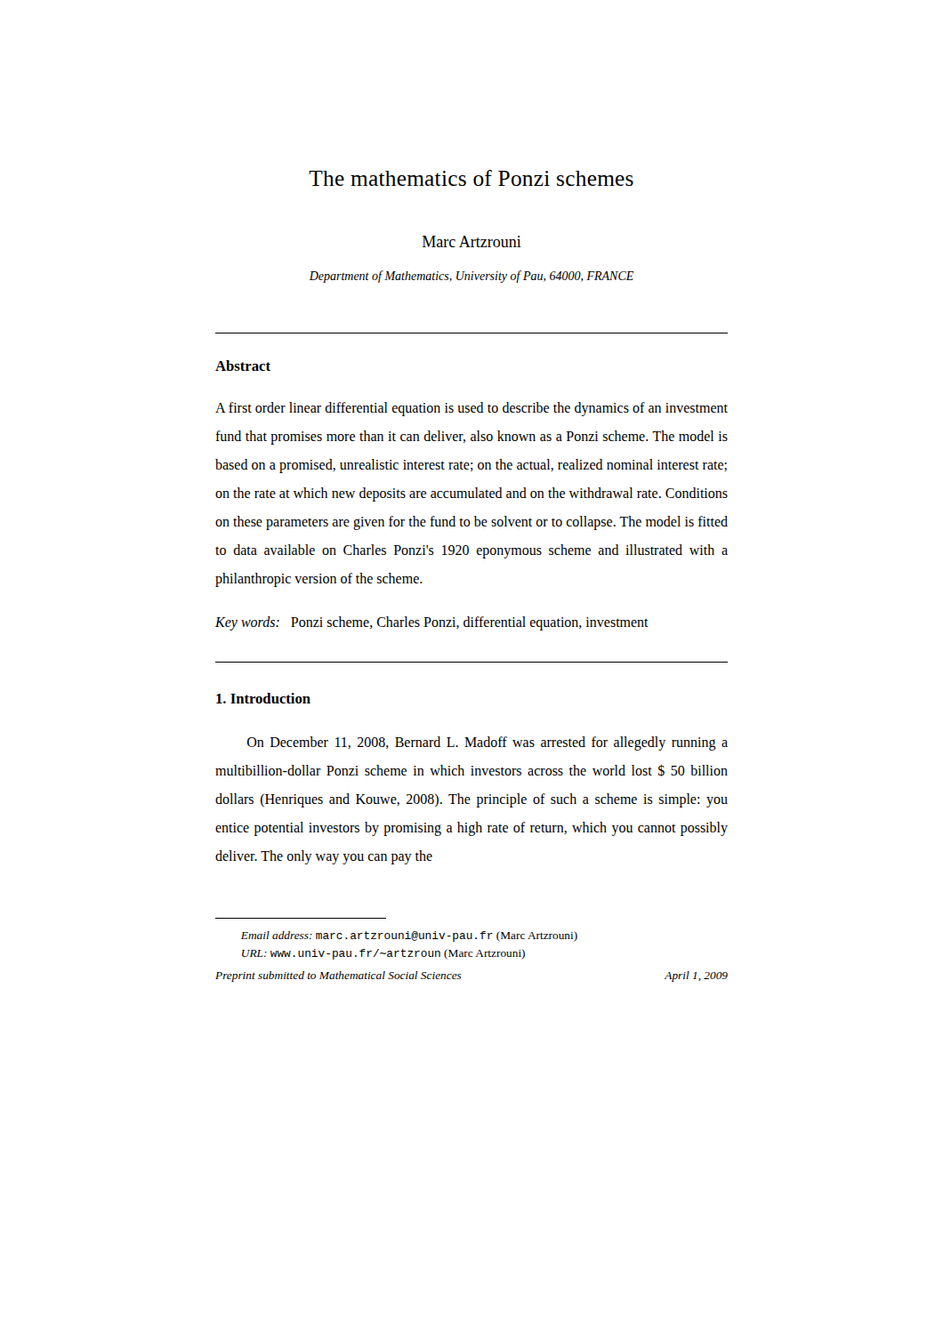The mathematics of Ponzi schemes
Marc Artzrouni
Department of Mathematics, University of Pau, 64000, FRANCE
Abstract
A first order linear differential equation is used to describe the dynamics of an investment fund that promises more than it can deliver, also known as a Ponzi scheme. The model is based on a promised, unrealistic interest rate; on the actual, realized nominal interest rate; on the rate at which new deposits are accumulated and on the withdrawal rate. Conditions on these parameters are given for the fund to be solvent or to collapse. The model is fitted to data available on Charles Ponzi's 1920 eponymous scheme and illustrated with a philanthropic version of the scheme.
Key words: Ponzi scheme, Charles Ponzi, differential equation, investment
1. Introduction
On December 11, 2008, Bernard L. Madoff was arrested for allegedly running a multibillion-dollar Ponzi scheme in which investors across the world lost $ 50 billion dollars (Henriques and Kouwe, 2008). The principle of such a scheme is simple: you entice potential investors by promising a high rate of return, which you cannot possibly deliver. The only way you can pay the
Email address: marc.artzrouni@univ-pau.fr (Marc Artzrouni)
URL: www.univ-pau.fr/∼artzroun (Marc Artzrouni)
Preprint submitted to Mathematical Social Sciences April 1, 2009